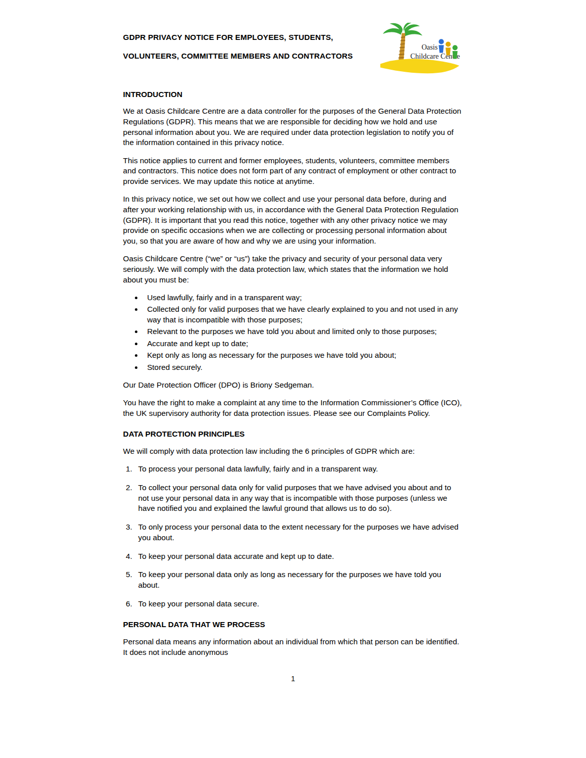GDPR PRIVACY NOTICE FOR EMPLOYEES, STUDENTS,
VOLUNTEERS, COMMITTEE MEMBERS AND CONTRACTORS
Oasis Childcare Centre
Introduction
We at Oasis Childcare Centre are a data controller for the purposes of the General Data Protection Regulations (GDPR). This means that we are responsible for deciding how we hold and use personal information about you. We are required under data protection legislation to notify you of the information contained in this privacy notice.
This notice applies to current and former employees, students, volunteers, committee members and contractors. This notice does not form part of any contract of employment or other contract to provide services. We may update this notice at anytime.
In this privacy notice, we set out how we collect and use your personal data before, during and after your working relationship with us, in accordance with the General Data Protection Regulation (GDPR). It is important that you read this notice, together with any other privacy notice we may provide on specific occasions when we are collecting or processing personal information about you, so that you are aware of how and why we are using your information.
Oasis Childcare Centre (“we” or “us”) take the privacy and security of your personal data very seriously. We will comply with the data protection law, which states that the information we hold about you must be:
Used lawfully, fairly and in a transparent way;
Collected only for valid purposes that we have clearly explained to you and not used in any way that is incompatible with those purposes;
Relevant to the purposes we have told you about and limited only to those purposes;
Accurate and kept up to date;
Kept only as long as necessary for the purposes we have told you about;
Stored securely.
Our Date Protection Officer (DPO) is Briony Sedgeman.
You have the right to make a complaint at any time to the Information Commissioner’s Office (ICO), the UK supervisory authority for data protection issues. Please see our Complaints Policy.
Data Protection Principles
We will comply with data protection law including the 6 principles of GDPR which are:
To process your personal data lawfully, fairly and in a transparent way.
To collect your personal data only for valid purposes that we have advised you about and to not use your personal data in any way that is incompatible with those purposes (unless we have notified you and explained the lawful ground that allows us to do so).
To only process your personal data to the extent necessary for the purposes we have advised you about.
To keep your personal data accurate and kept up to date.
To keep your personal data only as long as necessary for the purposes we have told you about.
To keep your personal data secure.
Personal Data That We Process
Personal data means any information about an individual from which that person can be identified. It does not include anonymous
1